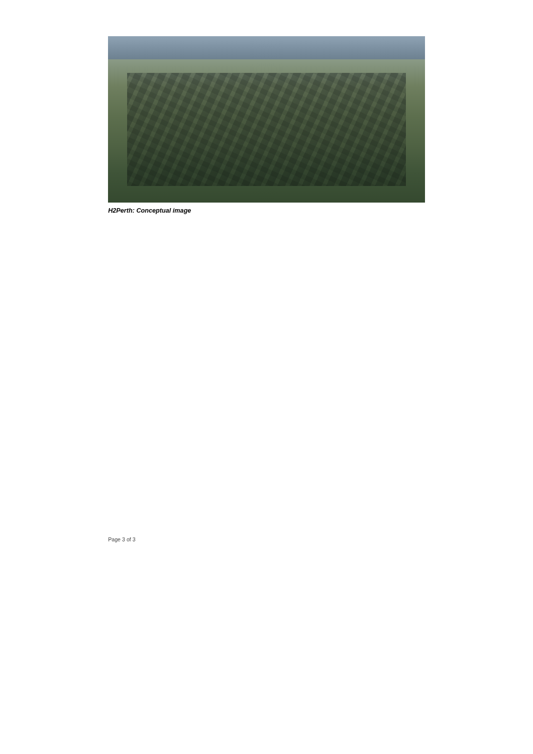H2Perth: Conceptual image
Page 3 of 3